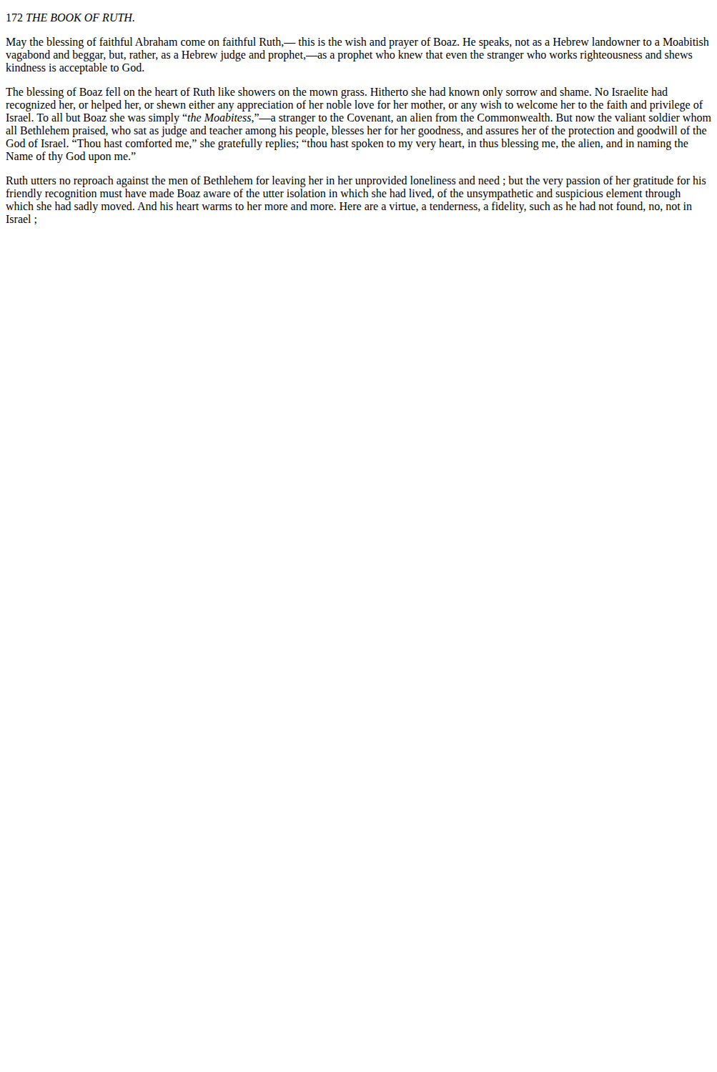172 THE BOOK OF RUTH.
May the blessing of faithful Abraham come on faithful Ruth,— this is the wish and prayer of Boaz. He speaks, not as a Hebrew landowner to a Moabitish vagabond and beggar, but, rather, as a Hebrew judge and prophet,—as a prophet who knew that even the stranger who works righteousness and shews kindness is acceptable to God.
The blessing of Boaz fell on the heart of Ruth like showers on the mown grass. Hitherto she had known only sorrow and shame. No Israelite had recognized her, or helped her, or shewn either any appreciation of her noble love for her mother, or any wish to welcome her to the faith and privilege of Israel. To all but Boaz she was simply “the Moabitess,”—a stranger to the Covenant, an alien from the Commonwealth. But now the valiant soldier whom all Bethlehem praised, who sat as judge and teacher among his people, blesses her for her goodness, and assures her of the protection and goodwill of the God of Israel. “Thou hast comforted me,” she gratefully replies; “thou hast spoken to my very heart, in thus blessing me, the alien, and in naming the Name of thy God upon me.”
Ruth utters no reproach against the men of Bethlehem for leaving her in her unprovided loneliness and need ; but the very passion of her gratitude for his friendly recognition must have made Boaz aware of the utter isolation in which she had lived, of the unsympathetic and suspicious element through which she had sadly moved. And his heart warms to her more and more. Here are a virtue, a tenderness, a fidelity, such as he had not found, no, not in Israel ;